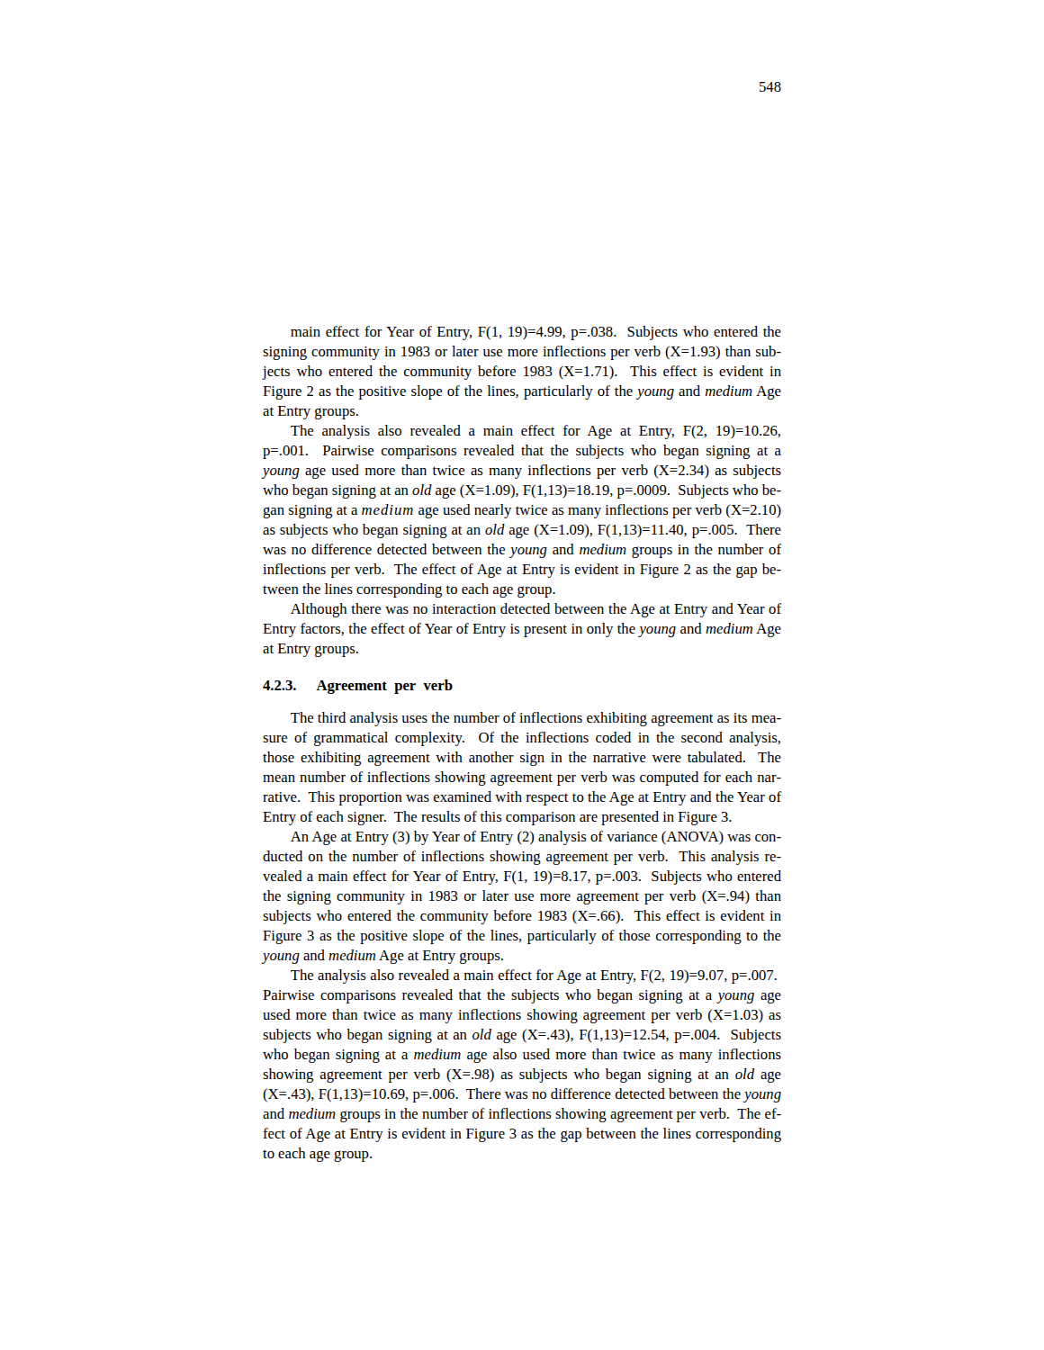548
main effect for Year of Entry, F(1, 19)=4.99, p=.038. Subjects who entered the signing community in 1983 or later use more inflections per verb (X=1.93) than subjects who entered the community before 1983 (X=1.71). This effect is evident in Figure 2 as the positive slope of the lines, particularly of the young and medium Age at Entry groups.
The analysis also revealed a main effect for Age at Entry, F(2, 19)=10.26, p=.001. Pairwise comparisons revealed that the subjects who began signing at a young age used more than twice as many inflections per verb (X=2.34) as subjects who began signing at an old age (X=1.09), F(1,13)=18.19, p=.0009. Subjects who began signing at a medium age used nearly twice as many inflections per verb (X=2.10) as subjects who began signing at an old age (X=1.09), F(1,13)=11.40, p=.005. There was no difference detected between the young and medium groups in the number of inflections per verb. The effect of Age at Entry is evident in Figure 2 as the gap between the lines corresponding to each age group.
Although there was no interaction detected between the Age at Entry and Year of Entry factors, the effect of Year of Entry is present in only the young and medium Age at Entry groups.
4.2.3. Agreement per verb
The third analysis uses the number of inflections exhibiting agreement as its measure of grammatical complexity. Of the inflections coded in the second analysis, those exhibiting agreement with another sign in the narrative were tabulated. The mean number of inflections showing agreement per verb was computed for each narrative. This proportion was examined with respect to the Age at Entry and the Year of Entry of each signer. The results of this comparison are presented in Figure 3.
An Age at Entry (3) by Year of Entry (2) analysis of variance (ANOVA) was conducted on the number of inflections showing agreement per verb. This analysis revealed a main effect for Year of Entry, F(1, 19)=8.17, p=.003. Subjects who entered the signing community in 1983 or later use more agreement per verb (X=.94) than subjects who entered the community before 1983 (X=.66). This effect is evident in Figure 3 as the positive slope of the lines, particularly of those corresponding to the young and medium Age at Entry groups.
The analysis also revealed a main effect for Age at Entry, F(2, 19)=9.07, p=.007. Pairwise comparisons revealed that the subjects who began signing at a young age used more than twice as many inflections showing agreement per verb (X=1.03) as subjects who began signing at an old age (X=.43), F(1,13)=12.54, p=.004. Subjects who began signing at a medium age also used more than twice as many inflections showing agreement per verb (X=.98) as subjects who began signing at an old age (X=.43), F(1,13)=10.69, p=.006. There was no difference detected between the young and medium groups in the number of inflections showing agreement per verb. The effect of Age at Entry is evident in Figure 3 as the gap between the lines corresponding to each age group.